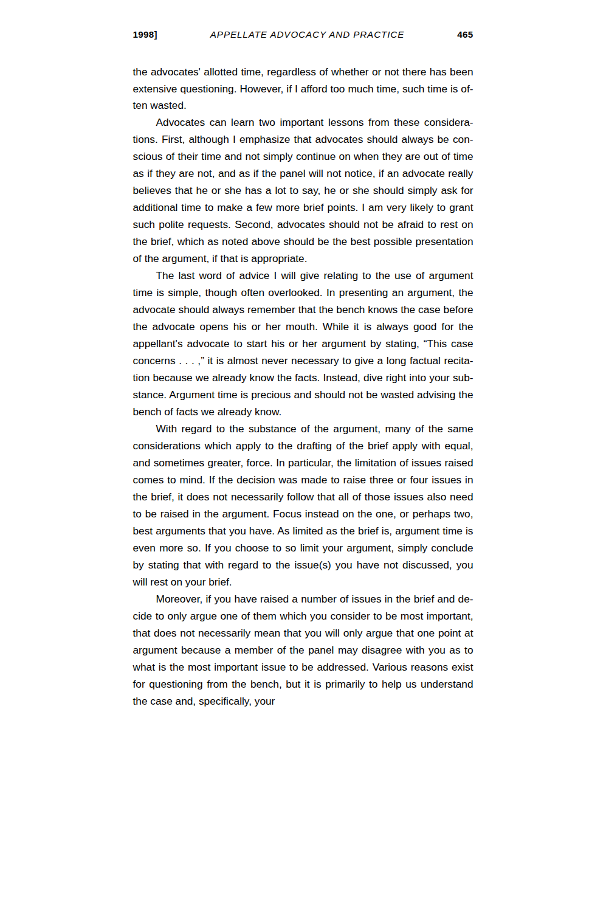1998] Appellate Advocacy and Practice 465
the advocates' allotted time, regardless of whether or not there has been extensive questioning. However, if I afford too much time, such time is often wasted.
Advocates can learn two important lessons from these considerations. First, although I emphasize that advocates should always be conscious of their time and not simply continue on when they are out of time as if they are not, and as if the panel will not notice, if an advocate really believes that he or she has a lot to say, he or she should simply ask for additional time to make a few more brief points. I am very likely to grant such polite requests. Second, advocates should not be afraid to rest on the brief, which as noted above should be the best possible presentation of the argument, if that is appropriate.
The last word of advice I will give relating to the use of argument time is simple, though often overlooked. In presenting an argument, the advocate should always remember that the bench knows the case before the advocate opens his or her mouth. While it is always good for the appellant's advocate to start his or her argument by stating, “This case concerns . . . ,” it is almost never necessary to give a long factual recitation because we already know the facts. Instead, dive right into your substance. Argument time is precious and should not be wasted advising the bench of facts we already know.
With regard to the substance of the argument, many of the same considerations which apply to the drafting of the brief apply with equal, and sometimes greater, force. In particular, the limitation of issues raised comes to mind. If the decision was made to raise three or four issues in the brief, it does not necessarily follow that all of those issues also need to be raised in the argument. Focus instead on the one, or perhaps two, best arguments that you have. As limited as the brief is, argument time is even more so. If you choose to so limit your argument, simply conclude by stating that with regard to the issue(s) you have not discussed, you will rest on your brief.
Moreover, if you have raised a number of issues in the brief and decide to only argue one of them which you consider to be most important, that does not necessarily mean that you will only argue that one point at argument because a member of the panel may disagree with you as to what is the most important issue to be addressed. Various reasons exist for questioning from the bench, but it is primarily to help us understand the case and, specifically, your